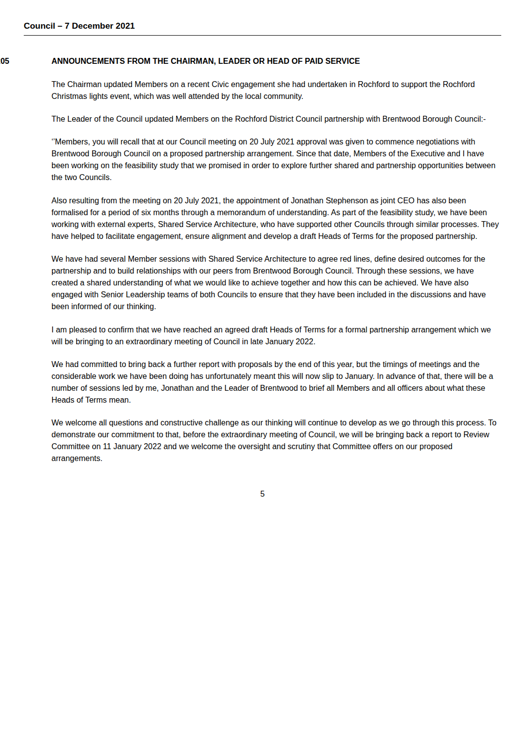Council – 7 December 2021
205 ANNOUNCEMENTS FROM THE CHAIRMAN, LEADER OR HEAD OF PAID SERVICE
The Chairman updated Members on a recent Civic engagement she had undertaken in Rochford to support the Rochford Christmas lights event, which was well attended by the local community.
The Leader of the Council updated Members on the Rochford District Council partnership with Brentwood Borough Council:-
‘’Members, you will recall that at our Council meeting on 20 July 2021 approval was given to commence negotiations with Brentwood Borough Council on a proposed partnership arrangement. Since that date, Members of the Executive and I have been working on the feasibility study that we promised in order to explore further shared and partnership opportunities between the two Councils.
Also resulting from the meeting on 20 July 2021, the appointment of Jonathan Stephenson as joint CEO has also been formalised for a period of six months through a memorandum of understanding. As part of the feasibility study, we have been working with external experts, Shared Service Architecture, who have supported other Councils through similar processes. They have helped to facilitate engagement, ensure alignment and develop a draft Heads of Terms for the proposed partnership.
We have had several Member sessions with Shared Service Architecture to agree red lines, define desired outcomes for the partnership and to build relationships with our peers from Brentwood Borough Council. Through these sessions, we have created a shared understanding of what we would like to achieve together and how this can be achieved. We have also engaged with Senior Leadership teams of both Councils to ensure that they have been included in the discussions and have been informed of our thinking.
I am pleased to confirm that we have reached an agreed draft Heads of Terms for a formal partnership arrangement which we will be bringing to an extraordinary meeting of Council in late January 2022.
We had committed to bring back a further report with proposals by the end of this year, but the timings of meetings and the considerable work we have been doing has unfortunately meant this will now slip to January. In advance of that, there will be a number of sessions led by me, Jonathan and the Leader of Brentwood to brief all Members and all officers about what these Heads of Terms mean.
We welcome all questions and constructive challenge as our thinking will continue to develop as we go through this process. To demonstrate our commitment to that, before the extraordinary meeting of Council, we will be bringing back a report to Review Committee on 11 January 2022 and we welcome the oversight and scrutiny that Committee offers on our proposed arrangements.
5